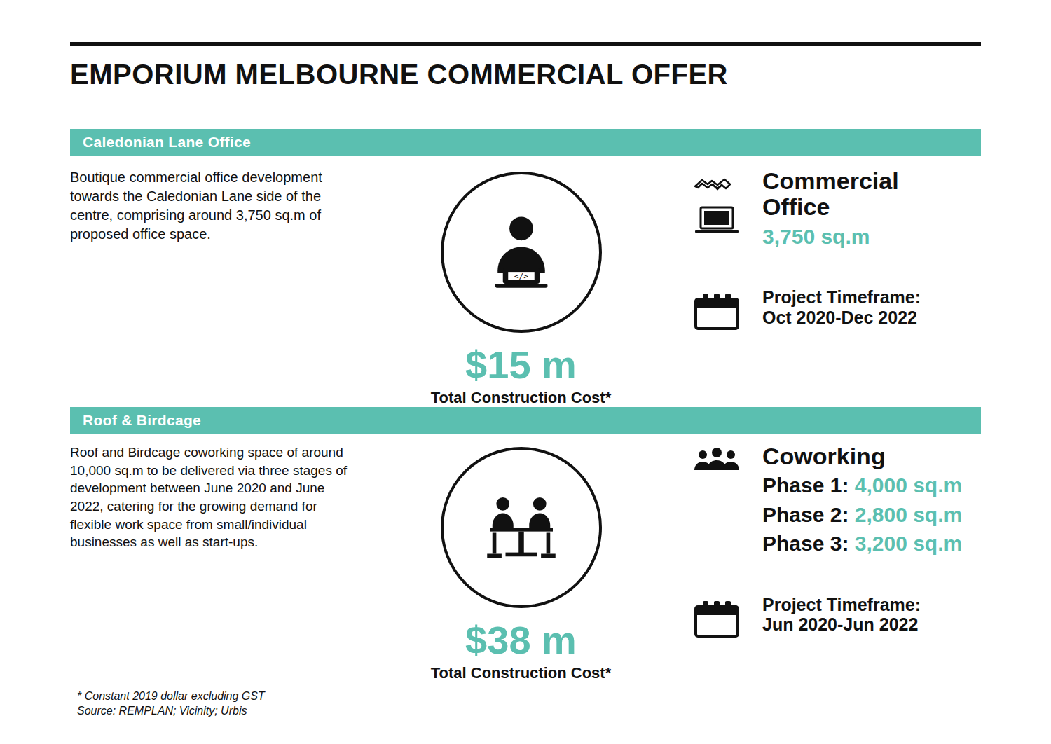Emporium Melbourne Commercial Offer
Caledonian Lane Office
Boutique commercial office development towards the Caledonian Lane side of the centre, comprising around 3,750 sq.m of proposed office space.
</>
$15 m
Total Construction Cost*
Commercial
Office
3,750 sq.m
Project Timeframe:
Oct 2020-Dec 2022
Roof & Birdcage
Roof and Birdcage coworking space of around 10,000 sq.m to be delivered via three stages of development between June 2020 and June 2022, catering for the growing demand for flexible work space from small/individual businesses as well as start-ups.
$38 m
Total Construction Cost*
Coworking
Phase 1: 4,000 sq.m
Phase 2: 2,800 sq.m
Phase 3: 3,200 sq.m
Project Timeframe:
Jun 2020-Jun 2022
* Constant 2019 dollar excluding GST
Source: REMPLAN; Vicinity; Urbis